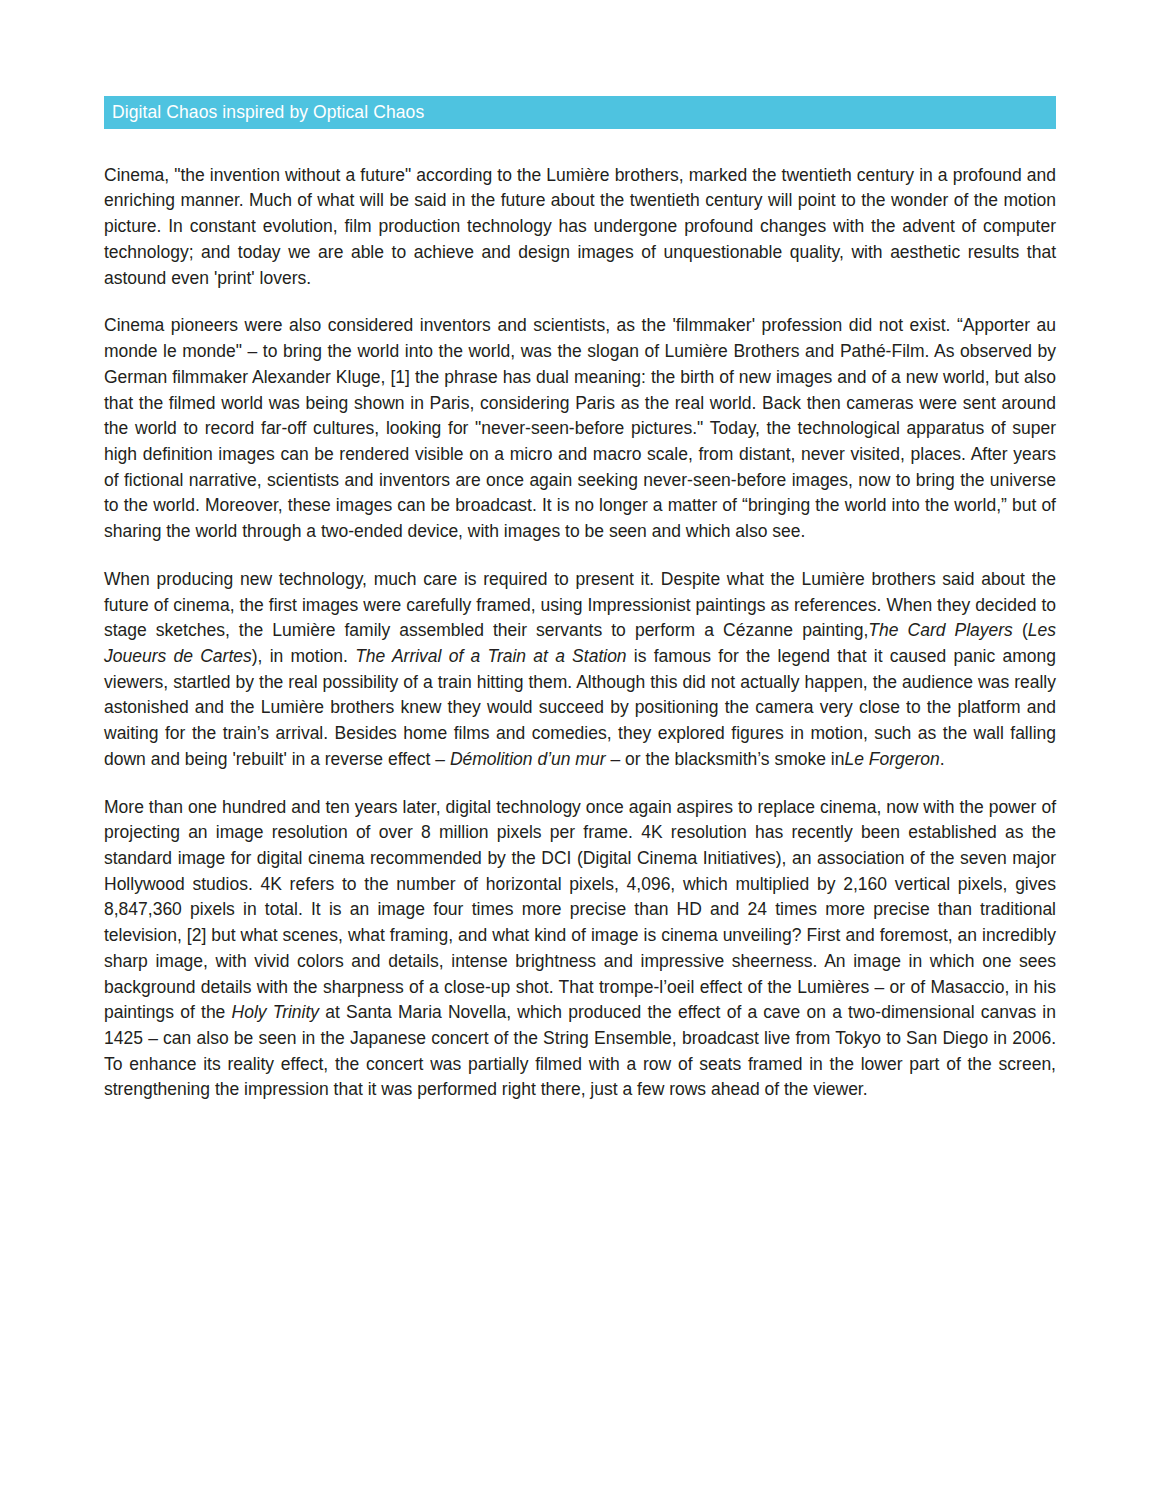Digital Chaos inspired by Optical Chaos
Cinema, "the invention without a future" according to the Lumière brothers, marked the twentieth century in a profound and enriching manner. Much of what will be said in the future about the twentieth century will point to the wonder of the motion picture. In constant evolution, film production technology has undergone profound changes with the advent of computer technology; and today we are able to achieve and design images of unquestionable quality, with aesthetic results that astound even 'print' lovers.
Cinema pioneers were also considered inventors and scientists, as the 'filmmaker' profession did not exist. “Apporter au monde le monde" – to bring the world into the world, was the slogan of Lumière Brothers and Pathé-Film. As observed by German filmmaker Alexander Kluge, [1] the phrase has dual meaning: the birth of new images and of a new world, but also that the filmed world was being shown in Paris, considering Paris as the real world. Back then cameras were sent around the world to record far-off cultures, looking for "never-seen-before pictures." Today, the technological apparatus of super high definition images can be rendered visible on a micro and macro scale, from distant, never visited, places. After years of fictional narrative, scientists and inventors are once again seeking never-seen-before images, now to bring the universe to the world. Moreover, these images can be broadcast. It is no longer a matter of “bringing the world into the world,” but of sharing the world through a two-ended device, with images to be seen and which also see.
When producing new technology, much care is required to present it. Despite what the Lumière brothers said about the future of cinema, the first images were carefully framed, using Impressionist paintings as references. When they decided to stage sketches, the Lumière family assembled their servants to perform a Cézanne painting,The Card Players (Les Joueurs de Cartes), in motion. The Arrival of a Train at a Station is famous for the legend that it caused panic among viewers, startled by the real possibility of a train hitting them. Although this did not actually happen, the audience was really astonished and the Lumière brothers knew they would succeed by positioning the camera very close to the platform and waiting for the train’s arrival. Besides home films and comedies, they explored figures in motion, such as the wall falling down and being 'rebuilt' in a reverse effect – Démolition d’un mur – or the blacksmith’s smoke inLe Forgeron.
More than one hundred and ten years later, digital technology once again aspires to replace cinema, now with the power of projecting an image resolution of over 8 million pixels per frame. 4K resolution has recently been established as the standard image for digital cinema recommended by the DCI (Digital Cinema Initiatives), an association of the seven major Hollywood studios. 4K refers to the number of horizontal pixels, 4,096, which multiplied by 2,160 vertical pixels, gives 8,847,360 pixels in total. It is an image four times more precise than HD and 24 times more precise than traditional television, [2] but what scenes, what framing, and what kind of image is cinema unveiling? First and foremost, an incredibly sharp image, with vivid colors and details, intense brightness and impressive sheerness. An image in which one sees background details with the sharpness of a close-up shot. That trompe-l’oeil effect of the Lumières – or of Masaccio, in his paintings of the Holy Trinity at Santa Maria Novella, which produced the effect of a cave on a two-dimensional canvas in 1425 – can also be seen in the Japanese concert of the String Ensemble, broadcast live from Tokyo to San Diego in 2006. To enhance its reality effect, the concert was partially filmed with a row of seats framed in the lower part of the screen, strengthening the impression that it was performed right there, just a few rows ahead of the viewer.